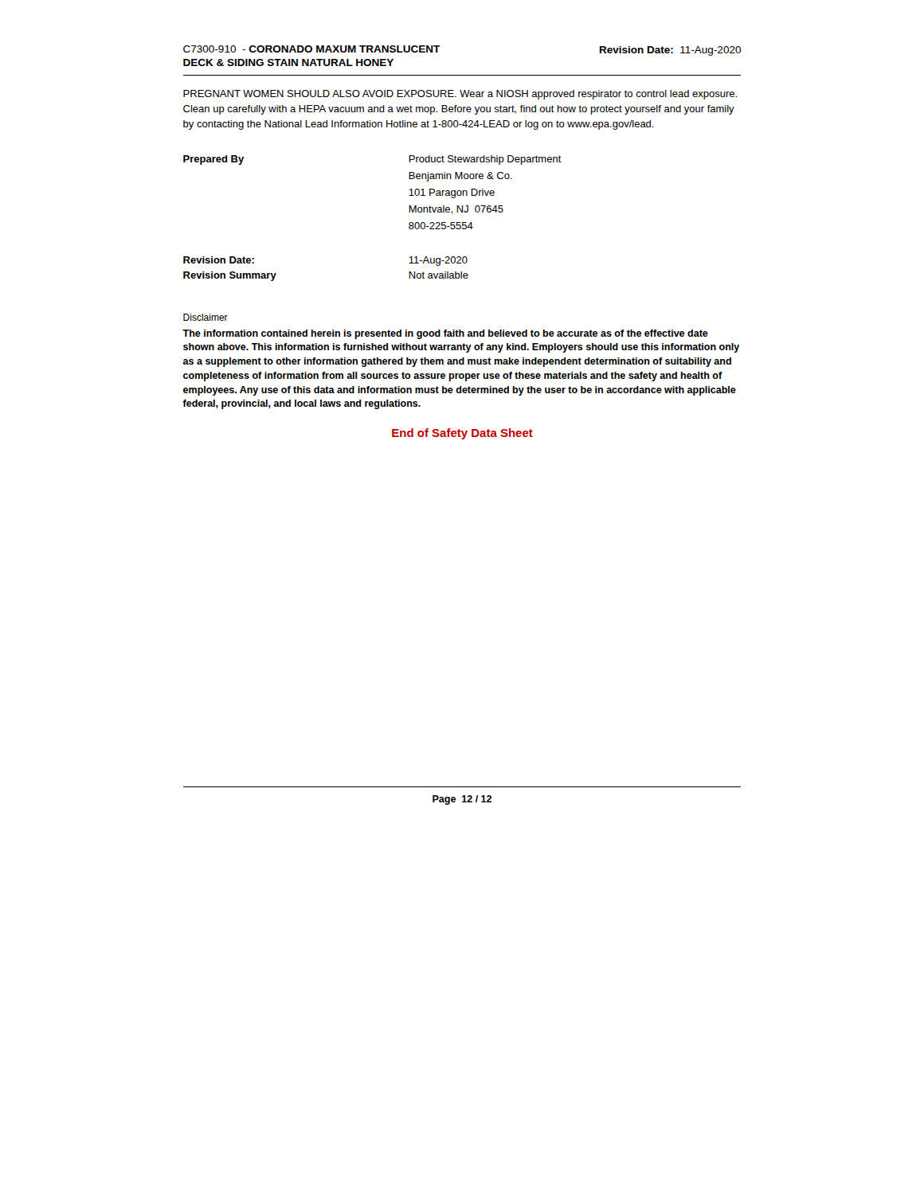| C7300-910 - CORONADO MAXUM TRANSLUCENT DECK & SIDING STAIN NATURAL HONEY | Revision Date: 11-Aug-2020 |
PREGNANT WOMEN SHOULD ALSO AVOID EXPOSURE. Wear a NIOSH approved respirator to control lead exposure. Clean up carefully with a HEPA vacuum and a wet mop. Before you start, find out how to protect yourself and your family by contacting the National Lead Information Hotline at 1-800-424-LEAD or log on to www.epa.gov/lead.
| Prepared By | Product Stewardship Department |
| | Benjamin Moore & Co. |
| | 101 Paragon Drive |
| | Montvale, NJ 07645 |
| | 800-225-5554 |
| Revision Date: | 11-Aug-2020 |
| Revision Summary | Not available |
Disclaimer
The information contained herein is presented in good faith and believed to be accurate as of the effective date shown above. This information is furnished without warranty of any kind. Employers should use this information only as a supplement to other information gathered by them and must make independent determination of suitability and completeness of information from all sources to assure proper use of these materials and the safety and health of employees. Any use of this data and information must be determined by the user to be in accordance with applicable federal, provincial, and local laws and regulations.
End of Safety Data Sheet
Page 12 / 12